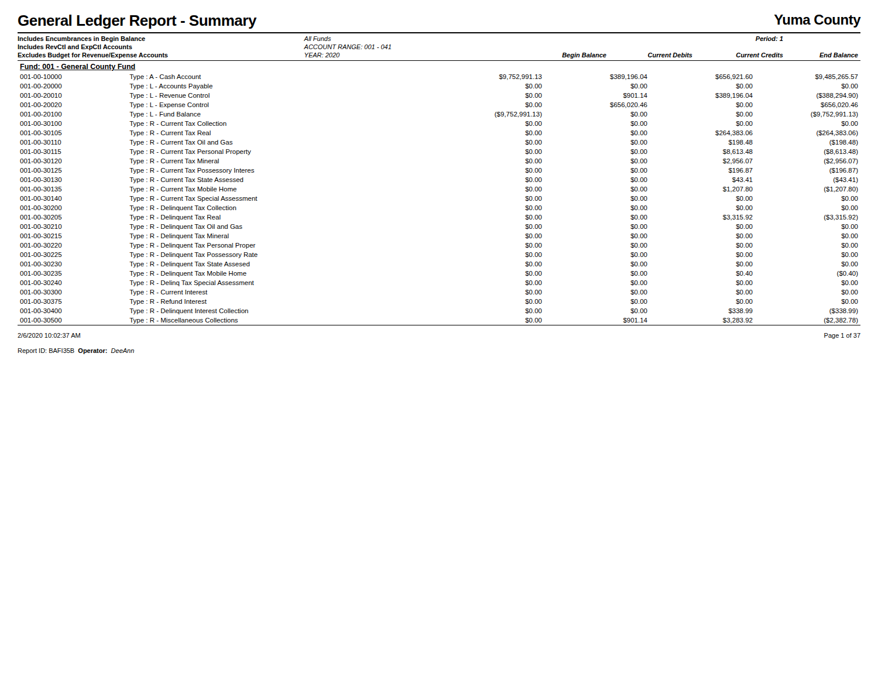General Ledger Report - Summary Yuma County
| Includes Encumbrances in Begin Balance | All Funds | Period: 1 |
| Includes RevCtl and ExpCtl Accounts | ACCOUNT RANGE: 001 - 041 | | | |
| Excludes Budget for Revenue/Expense Accounts | YEAR: 2020 | Begin Balance | Current Debits | Current Credits | End Balance |
| Fund: 001 - General County Fund |
| 001-00-10000 | Type : A - Cash Account | $9,752,991.13 | $389,196.04 | $656,921.60 | $9,485,265.57 |
| 001-00-20000 | Type : L - Accounts Payable | $0.00 | $0.00 | $0.00 | $0.00 |
| 001-00-20010 | Type : L - Revenue Control | $0.00 | $901.14 | $389,196.04 | ($388,294.90) |
| 001-00-20020 | Type : L - Expense Control | $0.00 | $656,020.46 | $0.00 | $656,020.46 |
| 001-00-20100 | Type : L - Fund Balance | ($9,752,991.13) | $0.00 | $0.00 | ($9,752,991.13) |
| 001-00-30100 | Type : R - Current Tax Collection | $0.00 | $0.00 | $0.00 | $0.00 |
| 001-00-30105 | Type : R - Current Tax Real | $0.00 | $0.00 | $264,383.06 | ($264,383.06) |
| 001-00-30110 | Type : R - Current Tax Oil and Gas | $0.00 | $0.00 | $198.48 | ($198.48) |
| 001-00-30115 | Type : R - Current Tax Personal Property | $0.00 | $0.00 | $8,613.48 | ($8,613.48) |
| 001-00-30120 | Type : R - Current Tax Mineral | $0.00 | $0.00 | $2,956.07 | ($2,956.07) |
| 001-00-30125 | Type : R - Current Tax Possessory Interes | $0.00 | $0.00 | $196.87 | ($196.87) |
| 001-00-30130 | Type : R - Current Tax State Assessed | $0.00 | $0.00 | $43.41 | ($43.41) |
| 001-00-30135 | Type : R - Current Tax Mobile Home | $0.00 | $0.00 | $1,207.80 | ($1,207.80) |
| 001-00-30140 | Type : R - Current Tax Special Assessment | $0.00 | $0.00 | $0.00 | $0.00 |
| 001-00-30200 | Type : R - Delinquent Tax Collection | $0.00 | $0.00 | $0.00 | $0.00 |
| 001-00-30205 | Type : R - Delinquent Tax Real | $0.00 | $0.00 | $3,315.92 | ($3,315.92) |
| 001-00-30210 | Type : R - Delinquent Tax Oil and Gas | $0.00 | $0.00 | $0.00 | $0.00 |
| 001-00-30215 | Type : R - Delinquent Tax Mineral | $0.00 | $0.00 | $0.00 | $0.00 |
| 001-00-30220 | Type : R - Delinquent Tax Personal Proper | $0.00 | $0.00 | $0.00 | $0.00 |
| 001-00-30225 | Type : R - Delinquent Tax Possessory Rate | $0.00 | $0.00 | $0.00 | $0.00 |
| 001-00-30230 | Type : R - Delinquent Tax State Assesed | $0.00 | $0.00 | $0.00 | $0.00 |
| 001-00-30235 | Type : R - Delinquent Tax Mobile Home | $0.00 | $0.00 | $0.40 | ($0.40) |
| 001-00-30240 | Type : R - Delinq Tax Special Assessment | $0.00 | $0.00 | $0.00 | $0.00 |
| 001-00-30300 | Type : R - Current Interest | $0.00 | $0.00 | $0.00 | $0.00 |
| 001-00-30375 | Type : R - Refund Interest | $0.00 | $0.00 | $0.00 | $0.00 |
| 001-00-30400 | Type : R - Delinquent Interest Collection | $0.00 | $0.00 | $338.99 | ($338.99) |
| 001-00-30500 | Type : R - Miscellaneous Collections | $0.00 | $901.14 | $3,283.92 | ($2,382.78) |
Page 1 of 37 2/6/2020 10:02:37 AM
Report ID: BAFI35B Operator: DeeAnn